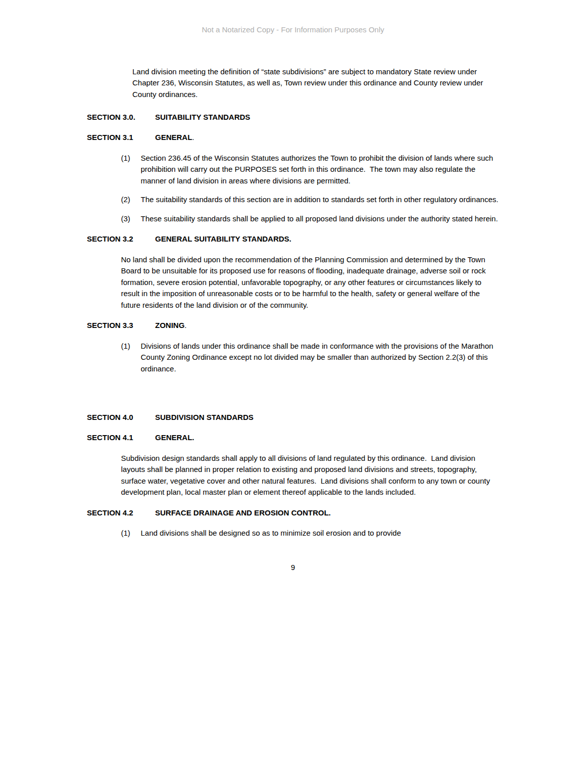Not a Notarized Copy - For Information Purposes Only
Land division meeting the definition of “state subdivisions” are subject to mandatory State review under Chapter 236, Wisconsin Statutes, as well as, Town review under this ordinance and County review under County ordinances.
SECTION 3.0. SUITABILITY STANDARDS
SECTION 3.1 GENERAL.
Section 236.45 of the Wisconsin Statutes authorizes the Town to prohibit the division of lands where such prohibition will carry out the PURPOSES set forth in this ordinance. The town may also regulate the manner of land division in areas where divisions are permitted.
The suitability standards of this section are in addition to standards set forth in other regulatory ordinances.
These suitability standards shall be applied to all proposed land divisions under the authority stated herein.
SECTION 3.2 GENERAL SUITABILITY STANDARDS.
No land shall be divided upon the recommendation of the Planning Commission and determined by the Town Board to be unsuitable for its proposed use for reasons of flooding, inadequate drainage, adverse soil or rock formation, severe erosion potential, unfavorable topography, or any other features or circumstances likely to result in the imposition of unreasonable costs or to be harmful to the health, safety or general welfare of the future residents of the land division or of the community.
SECTION 3.3 ZONING.
Divisions of lands under this ordinance shall be made in conformance with the provisions of the Marathon County Zoning Ordinance except no lot divided may be smaller than authorized by Section 2.2(3) of this ordinance.
SECTION 4.0 SUBDIVISION STANDARDS
SECTION 4.1 GENERAL.
Subdivision design standards shall apply to all divisions of land regulated by this ordinance. Land division layouts shall be planned in proper relation to existing and proposed land divisions and streets, topography, surface water, vegetative cover and other natural features. Land divisions shall conform to any town or county development plan, local master plan or element thereof applicable to the lands included.
SECTION 4.2 SURFACE DRAINAGE AND EROSION CONTROL.
Land divisions shall be designed so as to minimize soil erosion and to provide
9